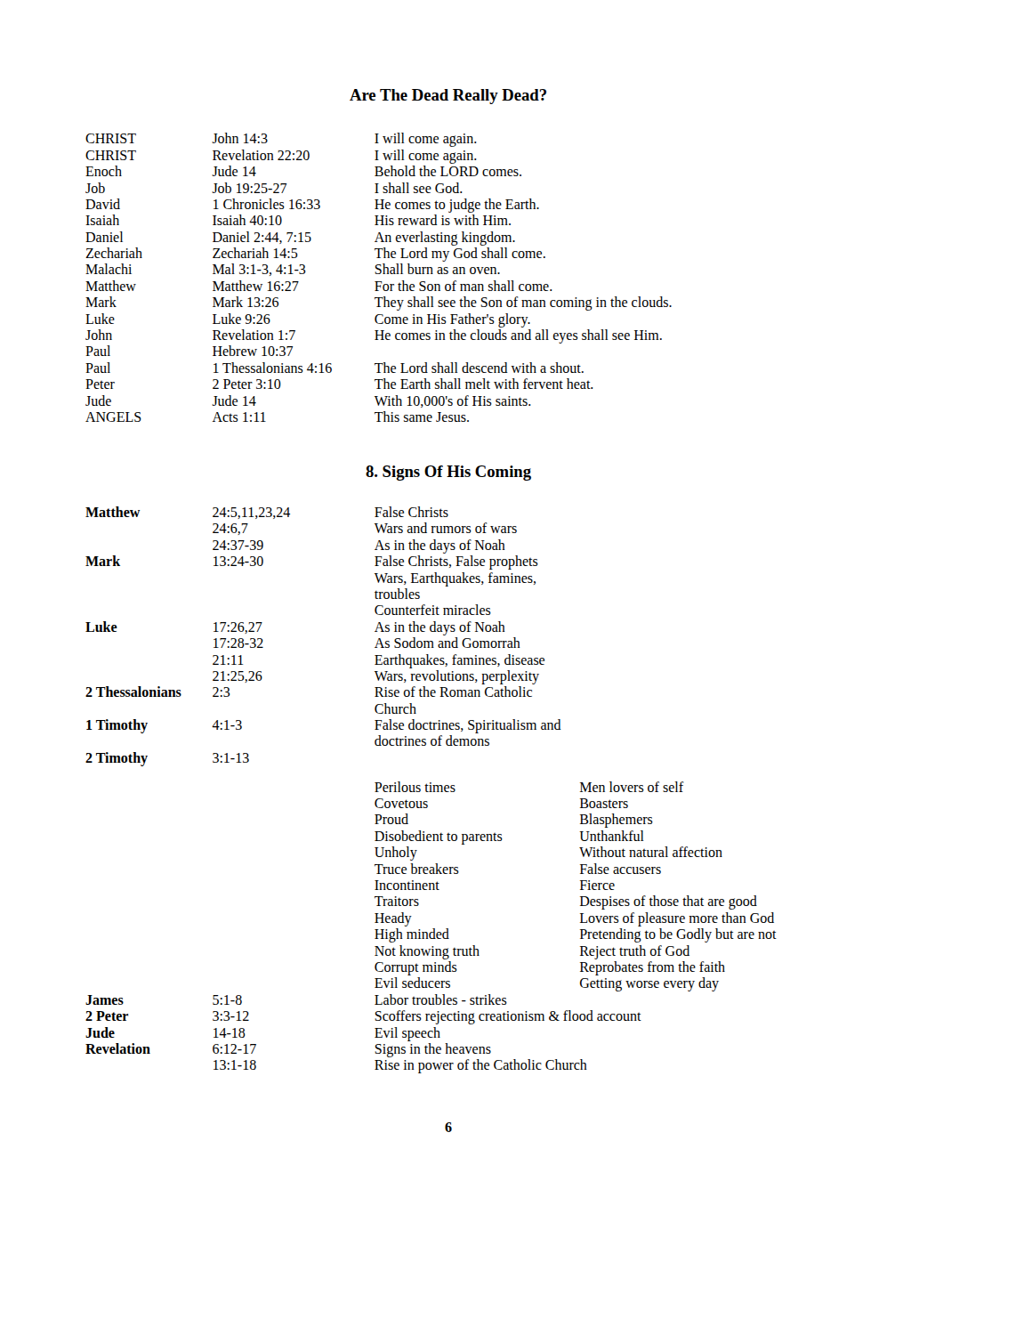Are The Dead Really Dead?
| CHRIST | John 14:3 | I will come again. |
| CHRIST | Revelation 22:20 | I will come again. |
| Enoch | Jude 14 | Behold the LORD comes. |
| Job | Job 19:25-27 | I shall see God. |
| David | 1 Chronicles 16:33 | He comes to judge the Earth. |
| Isaiah | Isaiah 40:10 | His reward is with Him. |
| Daniel | Daniel 2:44, 7:15 | An everlasting kingdom. |
| Zechariah | Zechariah 14:5 | The Lord my God shall come. |
| Malachi | Mal 3:1-3, 4:1-3 | Shall burn as an oven. |
| Matthew | Matthew 16:27 | For the Son of man shall come. |
| Mark | Mark 13:26 | They shall see the Son of man coming in the clouds. |
| Luke | Luke 9:26 | Come in His Father's glory. |
| John | Revelation 1:7 | He comes in the clouds and all eyes shall see Him. |
| Paul | Hebrew 10:37 | |
| Paul | 1 Thessalonians 4:16 | The Lord shall descend with a shout. |
| Peter | 2 Peter 3:10 | The Earth shall melt with fervent heat. |
| Jude | Jude 14 | With 10,000's of His saints. |
| ANGELS | Acts 1:11 | This same Jesus. |
8. Signs Of His Coming
| Matthew | 24:5,11,23,24 | False Christs | |
| | 24:6,7 | Wars and rumors of wars | |
| | 24:37-39 | As in the days of Noah | |
| Mark | 13:24-30 | False Christs, False prophets | |
| | | Wars, Earthquakes, famines, troubles | |
| | | Counterfeit miracles | |
| Luke | 17:26,27 | As in the days of Noah | |
| | 17:28-32 | As Sodom and Gomorrah | |
| | 21:11 | Earthquakes, famines, disease | |
| | 21:25,26 | Wars, revolutions, perplexity | |
| 2 Thessalonians | 2:3 | Rise of the Roman Catholic Church | |
| 1 Timothy | 4:1-3 | False doctrines, Spiritualism and doctrines of demons | |
| 2 Timothy | 3:1-13 | | |
| | | Perilous times | Men lovers of self |
| | | Covetous | Boasters |
| | | Proud | Blasphemers |
| | | Disobedient to parents | Unthankful |
| | | Unholy | Without natural affection |
| | | Truce breakers | False accusers |
| | | Incontinent | Fierce |
| | | Traitors | Despises of those that are good |
| | | Heady | Lovers of pleasure more than God |
| | | High minded | Pretending to be Godly but are not |
| | | Not knowing truth | Reject truth of God |
| | | Corrupt minds | Reprobates from the faith |
| | | Evil seducers | Getting worse every day |
| James | 5:1-8 | Labor troubles - strikes |
| 2 Peter | 3:3-12 | Scoffers rejecting creationism & flood account |
| Jude | 14-18 | Evil speech |
| Revelation | 6:12-17 | Signs in the heavens |
| | 13:1-18 | Rise in power of the Catholic Church |
6